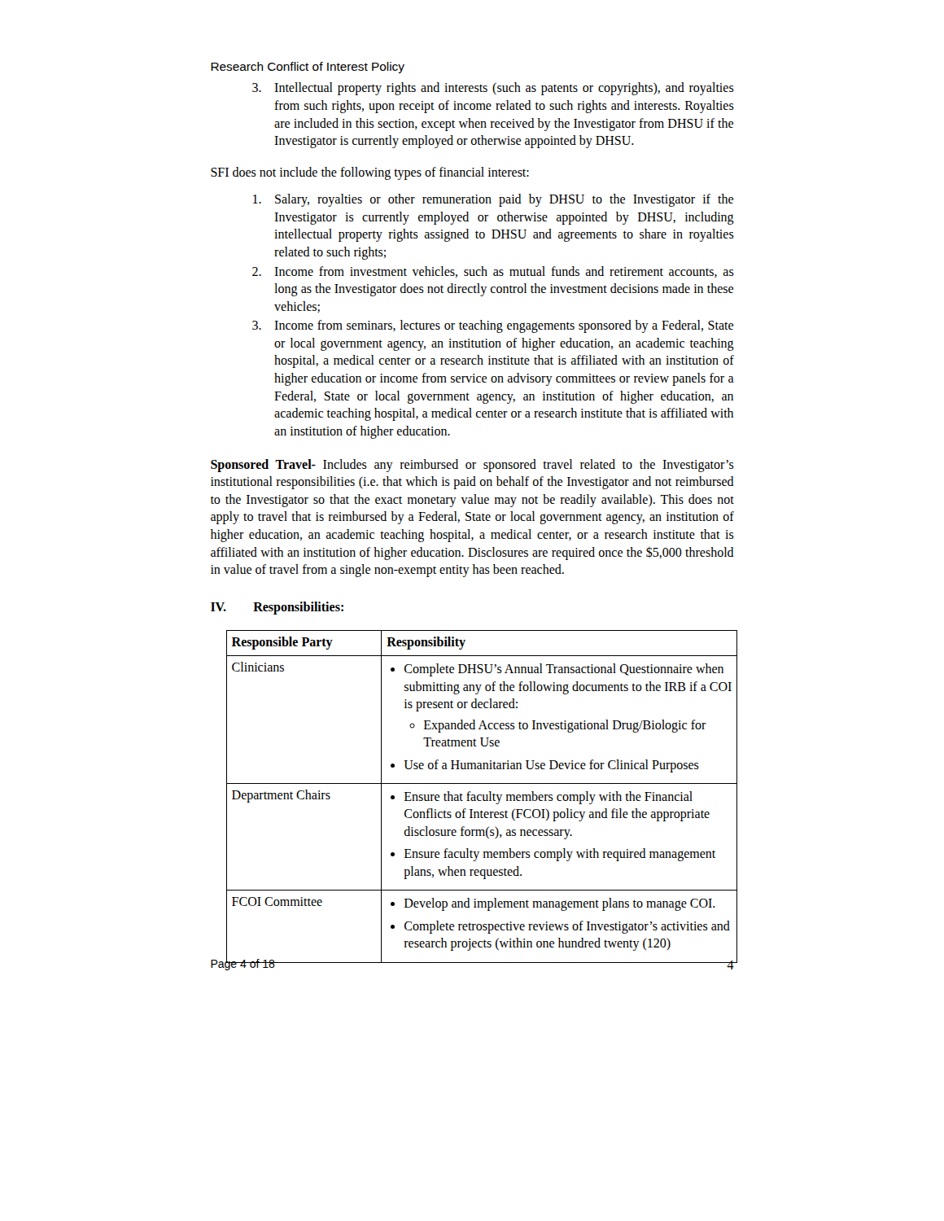Research Conflict of Interest Policy
Intellectual property rights and interests (such as patents or copyrights), and royalties from such rights, upon receipt of income related to such rights and interests. Royalties are included in this section, except when received by the Investigator from DHSU if the Investigator is currently employed or otherwise appointed by DHSU.
SFI does not include the following types of financial interest:
Salary, royalties or other remuneration paid by DHSU to the Investigator if the Investigator is currently employed or otherwise appointed by DHSU, including intellectual property rights assigned to DHSU and agreements to share in royalties related to such rights;
Income from investment vehicles, such as mutual funds and retirement accounts, as long as the Investigator does not directly control the investment decisions made in these vehicles;
Income from seminars, lectures or teaching engagements sponsored by a Federal, State or local government agency, an institution of higher education, an academic teaching hospital, a medical center or a research institute that is affiliated with an institution of higher education or income from service on advisory committees or review panels for a Federal, State or local government agency, an institution of higher education, an academic teaching hospital, a medical center or a research institute that is affiliated with an institution of higher education.
Sponsored Travel- Includes any reimbursed or sponsored travel related to the Investigator’s institutional responsibilities (i.e. that which is paid on behalf of the Investigator and not reimbursed to the Investigator so that the exact monetary value may not be readily available). This does not apply to travel that is reimbursed by a Federal, State or local government agency, an institution of higher education, an academic teaching hospital, a medical center, or a research institute that is affiliated with an institution of higher education. Disclosures are required once the $5,000 threshold in value of travel from a single non-exempt entity has been reached.
IV. Responsibilities:
| Responsible Party | Responsibility |
| --- | --- |
| Clinicians | Complete DHSU’s Annual Transactional Questionnaire when submitting any of the following documents to the IRB if a COI is present or declared: Expanded Access to Investigational Drug/Biologic for Treatment Use Use of a Humanitarian Use Device for Clinical Purposes |
| Department Chairs | Ensure that faculty members comply with the Financial Conflicts of Interest (FCOI) policy and file the appropriate disclosure form(s), as necessary. Ensure faculty members comply with required management plans, when requested. |
| FCOI Committee | Develop and implement management plans to manage COI. Complete retrospective reviews of Investigator’s activities and research projects (within one hundred twenty (120) |
Page 4 of 18 4